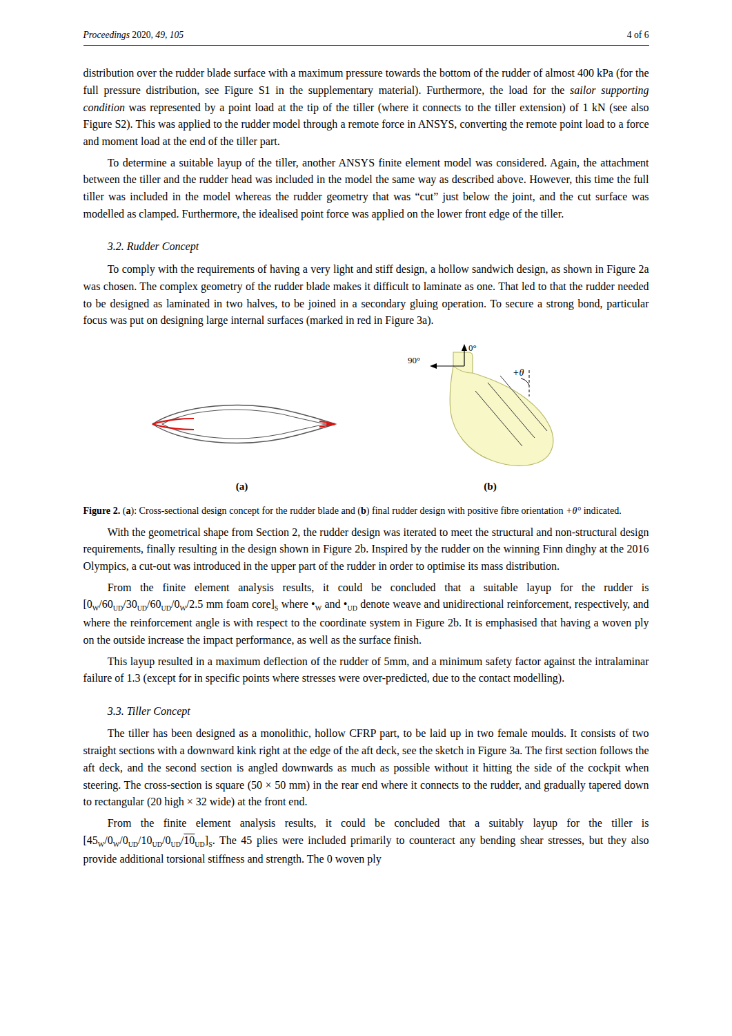Proceedings 2020, 49, 105 4 of 6
distribution over the rudder blade surface with a maximum pressure towards the bottom of the rudder of almost 400 kPa (for the full pressure distribution, see Figure S1 in the supplementary material). Furthermore, the load for the sailor supporting condition was represented by a point load at the tip of the tiller (where it connects to the tiller extension) of 1 kN (see also Figure S2). This was applied to the rudder model through a remote force in ANSYS, converting the remote point load to a force and moment load at the end of the tiller part.
To determine a suitable layup of the tiller, another ANSYS finite element model was considered. Again, the attachment between the tiller and the rudder head was included in the model the same way as described above. However, this time the full tiller was included in the model whereas the rudder geometry that was “cut” just below the joint, and the cut surface was modelled as clamped. Furthermore, the idealised point force was applied on the lower front edge of the tiller.
3.2. Rudder Concept
To comply with the requirements of having a very light and stiff design, a hollow sandwich design, as shown in Figure 2a was chosen. The complex geometry of the rudder blade makes it difficult to laminate as one. That led to that the rudder needed to be designed as laminated in two halves, to be joined in a secondary gluing operation. To secure a strong bond, particular focus was put on designing large internal surfaces (marked in red in Figure 3a).
(a)
+θ 0° 90°
(b)
Figure 2. (a): Cross-sectional design concept for the rudder blade and (b) final rudder design with positive fibre orientation +θ° indicated.
With the geometrical shape from Section 2, the rudder design was iterated to meet the structural and non-structural design requirements, finally resulting in the design shown in Figure 2b. Inspired by the rudder on the winning Finn dinghy at the 2016 Olympics, a cut-out was introduced in the upper part of the rudder in order to optimise its mass distribution.
From the finite element analysis results, it could be concluded that a suitable layup for the rudder is [0w/60ud/30ud/60ud/0w/2.5 mm foam core]s where •w and •ud denote weave and unidirectional reinforcement, respectively, and where the reinforcement angle is with respect to the coordinate system in Figure 2b. It is emphasised that having a woven ply on the outside increase the impact performance, as well as the surface finish.
This layup resulted in a maximum deflection of the rudder of 5mm, and a minimum safety factor against the intralaminar failure of 1.3 (except for in specific points where stresses were over-predicted, due to the contact modelling).
3.3. Tiller Concept
The tiller has been designed as a monolithic, hollow CFRP part, to be laid up in two female moulds. It consists of two straight sections with a downward kink right at the edge of the aft deck, see the sketch in Figure 3a. The first section follows the aft deck, and the second section is angled downwards as much as possible without it hitting the side of the cockpit when steering. The cross-section is square (50 × 50 mm) in the rear end where it connects to the rudder, and gradually tapered down to rectangular (20 high × 32 wide) at the front end.
From the finite element analysis results, it could be concluded that a suitably layup for the tiller is [45w/0w/0ud/10ud/0ud/10ud]s. The 45 plies were included primarily to counteract any bending shear stresses, but they also provide additional torsional stiffness and strength. The 0 woven ply